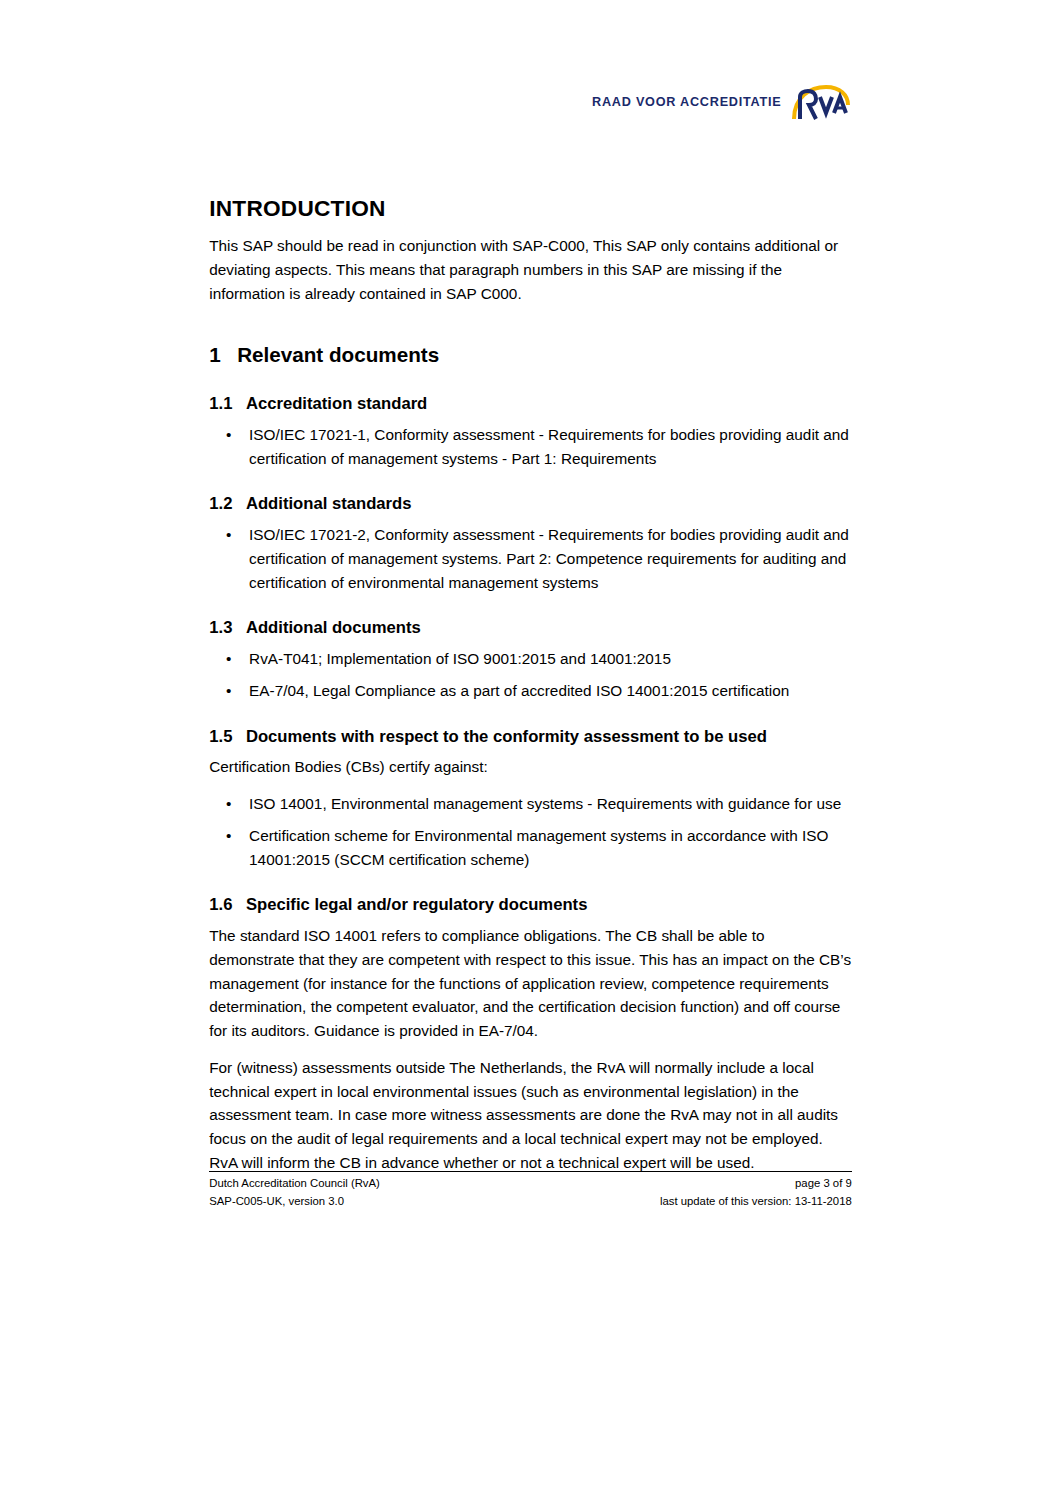RAAD VOOR ACCREDITATIE
INTRODUCTION
This SAP should be read in conjunction with SAP-C000, This SAP only contains additional or deviating aspects. This means that paragraph numbers in this SAP are missing if the information is already contained in SAP C000.
1 Relevant documents
1.1 Accreditation standard
ISO/IEC 17021-1, Conformity assessment - Requirements for bodies providing audit and certification of management systems - Part 1: Requirements
1.2 Additional standards
ISO/IEC 17021-2, Conformity assessment - Requirements for bodies providing audit and certification of management systems. Part 2: Competence requirements for auditing and certification of environmental management systems
1.3 Additional documents
RvA-T041; Implementation of ISO 9001:2015 and 14001:2015
EA-7/04, Legal Compliance as a part of accredited ISO 14001:2015 certification
1.5 Documents with respect to the conformity assessment to be used
Certification Bodies (CBs) certify against:
ISO 14001, Environmental management systems - Requirements with guidance for use
Certification scheme for Environmental management systems in accordance with ISO 14001:2015 (SCCM certification scheme)
1.6 Specific legal and/or regulatory documents
The standard ISO 14001 refers to compliance obligations. The CB shall be able to demonstrate that they are competent with respect to this issue. This has an impact on the CB’s management (for instance for the functions of application review, competence requirements determination, the competent evaluator, and the certification decision function) and off course for its auditors. Guidance is provided in EA-7/04.
For (witness) assessments outside The Netherlands, the RvA will normally include a local technical expert in local environmental issues (such as environmental legislation) in the assessment team. In case more witness assessments are done the RvA may not in all audits focus on the audit of legal requirements and a local technical expert may not be employed. RvA will inform the CB in advance whether or not a technical expert will be used.
Dutch Accreditation Council (RvA)
SAP-C005-UK, version 3.0
page 3 of 9
last update of this version: 13-11-2018